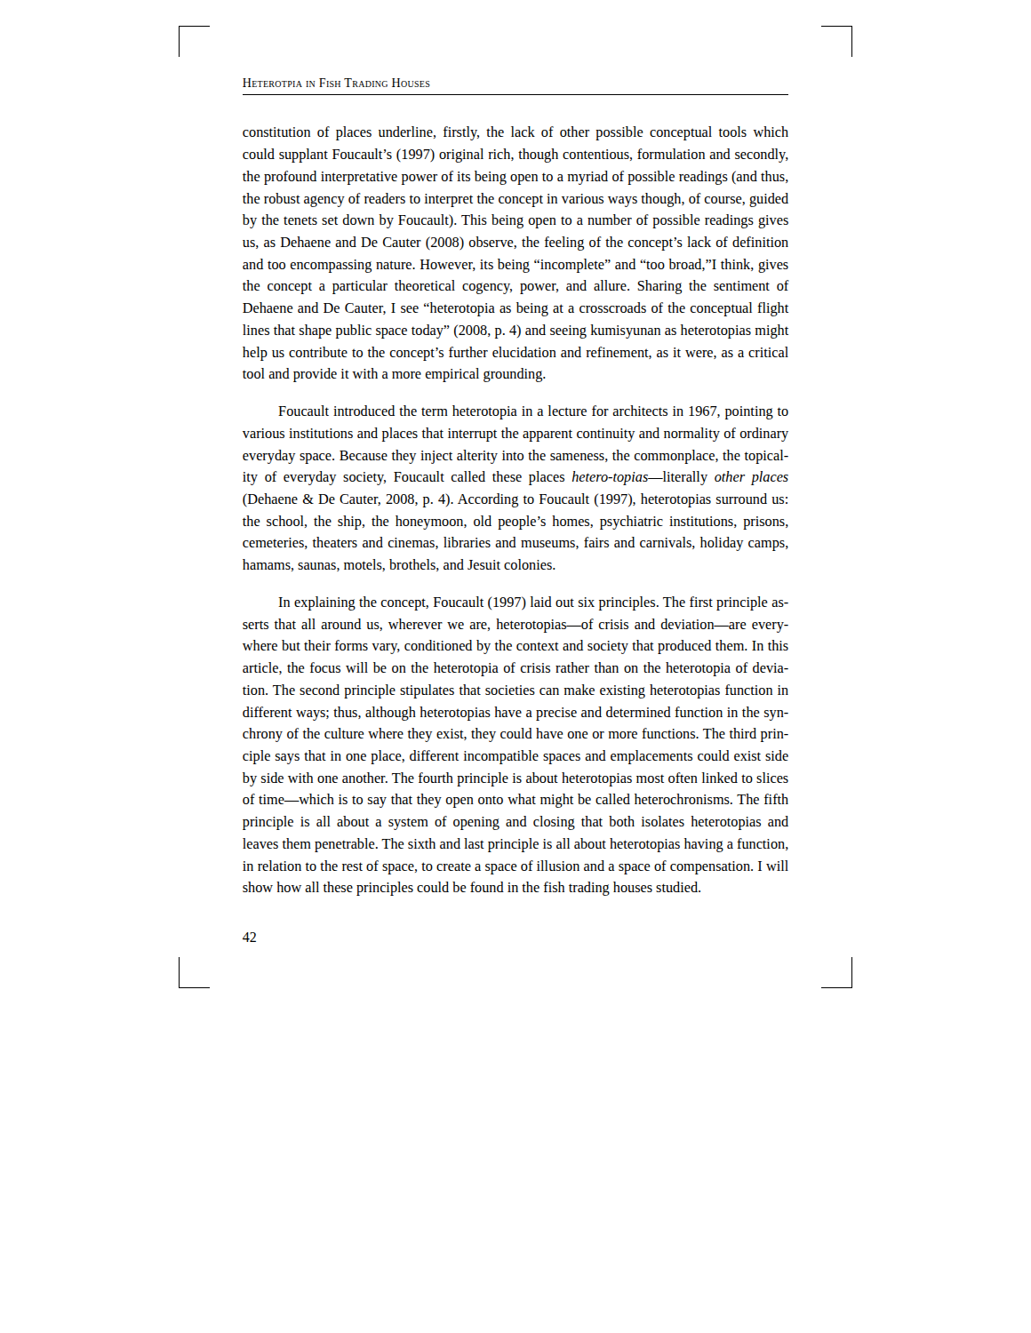Heterotpia in Fish Trading Houses
constitution of places underline, firstly, the lack of other possible conceptual tools which could supplant Foucault’s (1997) original rich, though contentious, formulation and secondly, the profound interpretative power of its being open to a myriad of possible readings (and thus, the robust agency of readers to interpret the concept in various ways though, of course, guided by the tenets set down by Foucault). This being open to a number of possible readings gives us, as Dehaene and De Cauter (2008) observe, the feeling of the concept’s lack of definition and too encompassing nature. However, its being “incomplete” and “too broad,”I think, gives the concept a particular theoretical cogency, power, and allure. Sharing the sentiment of Dehaene and De Cauter, I see “heterotopia as being at a crosscroads of the conceptual flight lines that shape public space today” (2008, p. 4) and seeing kumisyunan as heterotopias might help us contribute to the concept’s further elucidation and refinement, as it were, as a critical tool and provide it with a more empirical grounding.
Foucault introduced the term heterotopia in a lecture for architects in 1967, pointing to various institutions and places that interrupt the apparent continuity and normality of ordinary everyday space. Because they inject alterity into the sameness, the commonplace, the topicality of everyday society, Foucault called these places hetero-topias—literally other places (Dehaene & De Cauter, 2008, p. 4). According to Foucault (1997), heterotopias surround us: the school, the ship, the honeymoon, old people’s homes, psychiatric institutions, prisons, cemeteries, theaters and cinemas, libraries and museums, fairs and carnivals, holiday camps, hamams, saunas, motels, brothels, and Jesuit colonies.
In explaining the concept, Foucault (1997) laid out six principles. The first principle asserts that all around us, wherever we are, heterotopias—of crisis and deviation—are everywhere but their forms vary, conditioned by the context and society that produced them. In this article, the focus will be on the heterotopia of crisis rather than on the heterotopia of deviation. The second principle stipulates that societies can make existing heterotopias function in different ways; thus, although heterotopias have a precise and determined function in the synchrony of the culture where they exist, they could have one or more functions. The third principle says that in one place, different incompatible spaces and emplacements could exist side by side with one another. The fourth principle is about heterotopias most often linked to slices of time—which is to say that they open onto what might be called heterochronisms. The fifth principle is all about a system of opening and closing that both isolates heterotopias and leaves them penetrable. The sixth and last principle is all about heterotopias having a function, in relation to the rest of space, to create a space of illusion and a space of compensation. I will show how all these principles could be found in the fish trading houses studied.
42